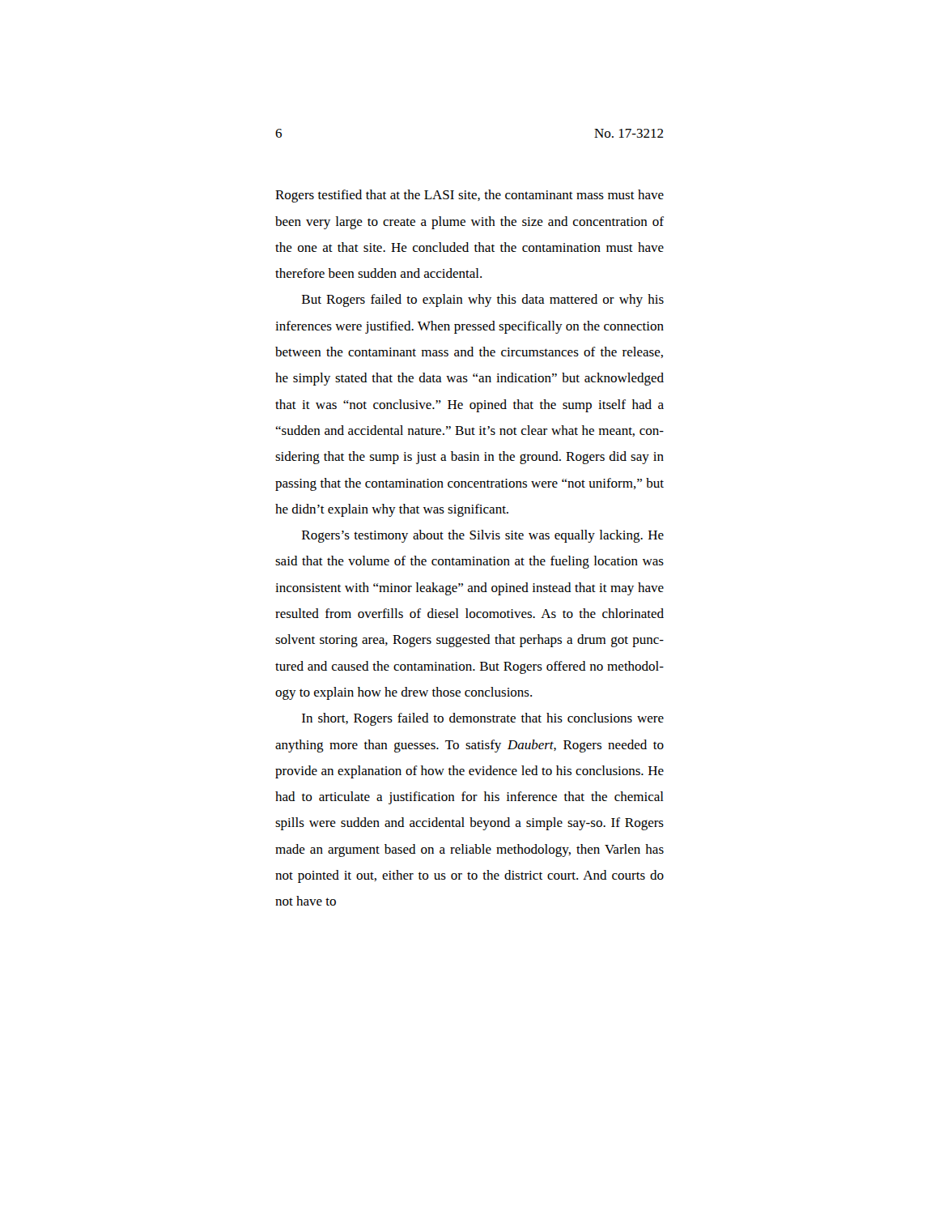6 No. 17-3212
Rogers testified that at the LASI site, the contaminant mass must have been very large to create a plume with the size and concentration of the one at that site. He concluded that the contamination must have therefore been sudden and accidental.
But Rogers failed to explain why this data mattered or why his inferences were justified. When pressed specifically on the connection between the contaminant mass and the circumstances of the release, he simply stated that the data was “an indication” but acknowledged that it was “not conclusive.” He opined that the sump itself had a “sudden and accidental nature.” But it’s not clear what he meant, considering that the sump is just a basin in the ground. Rogers did say in passing that the contamination concentrations were “not uniform,” but he didn’t explain why that was significant.
Rogers’s testimony about the Silvis site was equally lacking. He said that the volume of the contamination at the fueling location was inconsistent with “minor leakage” and opined instead that it may have resulted from overfills of diesel locomotives. As to the chlorinated solvent storing area, Rogers suggested that perhaps a drum got punctured and caused the contamination. But Rogers offered no methodology to explain how he drew those conclusions.
In short, Rogers failed to demonstrate that his conclusions were anything more than guesses. To satisfy Daubert, Rogers needed to provide an explanation of how the evidence led to his conclusions. He had to articulate a justification for his inference that the chemical spills were sudden and accidental beyond a simple say-so. If Rogers made an argument based on a reliable methodology, then Varlen has not pointed it out, either to us or to the district court. And courts do not have to